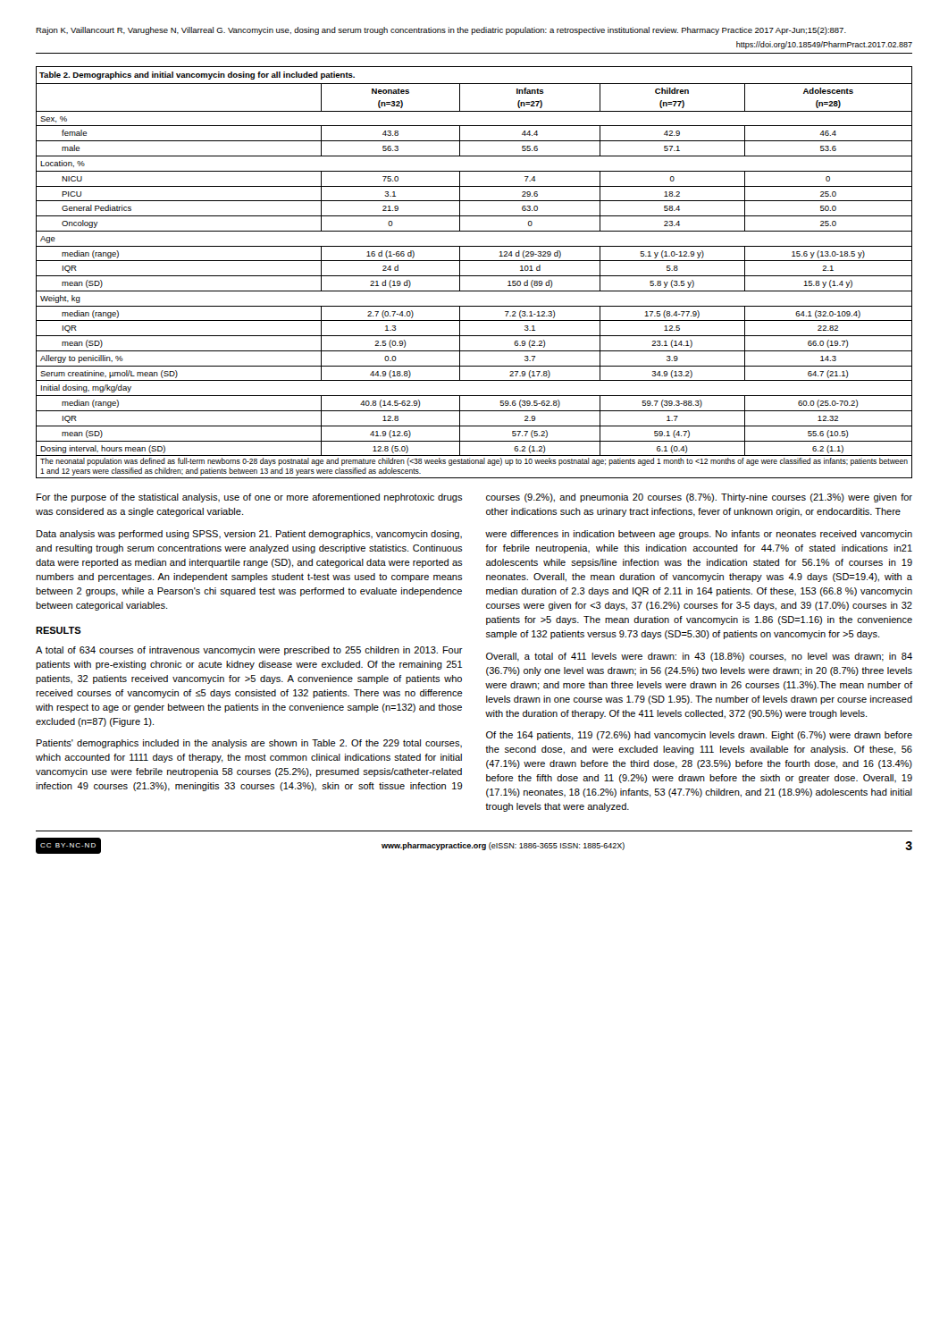Rajon K, Vaillancourt R, Varughese N, Villarreal G. Vancomycin use, dosing and serum trough concentrations in the pediatric population: a retrospective institutional review. Pharmacy Practice 2017 Apr-Jun;15(2):887.
https://doi.org/10.18549/PharmPract.2017.02.887
Table 2. Demographics and initial vancomycin dosing for all included patients.
| | Neonates (n=32) | Infants (n=27) | Children (n=77) | Adolescents (n=28) |
| --- | --- | --- | --- | --- |
| Sex, % |
| female | 43.8 | 44.4 | 42.9 | 46.4 |
| male | 56.3 | 55.6 | 57.1 | 53.6 |
| Location, % |
| NICU | 75.0 | 7.4 | 0 | 0 |
| PICU | 3.1 | 29.6 | 18.2 | 25.0 |
| General Pediatrics | 21.9 | 63.0 | 58.4 | 50.0 |
| Oncology | 0 | 0 | 23.4 | 25.0 |
| Age |
| median (range) | 16 d (1-66 d) | 124 d (29-329 d) | 5.1 y (1.0-12.9 y) | 15.6 y (13.0-18.5 y) |
| IQR | 24 d | 101 d | 5.8 | 2.1 |
| mean (SD) | 21 d (19 d) | 150 d (89 d) | 5.8 y (3.5 y) | 15.8 y (1.4 y) |
| Weight, kg |
| median (range) | 2.7 (0.7-4.0) | 7.2 (3.1-12.3) | 17.5 (8.4-77.9) | 64.1 (32.0-109.4) |
| IQR | 1.3 | 3.1 | 12.5 | 22.82 |
| mean (SD) | 2.5 (0.9) | 6.9 (2.2) | 23.1 (14.1) | 66.0 (19.7) |
| Allergy to penicillin, % | 0.0 | 3.7 | 3.9 | 14.3 |
| Serum creatinine, µmol/L mean (SD) | 44.9 (18.8) | 27.9 (17.8) | 34.9 (13.2) | 64.7 (21.1) |
| Initial dosing, mg/kg/day |
| median (range) | 40.8 (14.5-62.9) | 59.6 (39.5-62.8) | 59.7 (39.3-88.3) | 60.0 (25.0-70.2) |
| IQR | 12.8 | 2.9 | 1.7 | 12.32 |
| mean (SD) | 41.9 (12.6) | 57.7 (5.2) | 59.1 (4.7) | 55.6 (10.5) |
| Dosing interval, hours mean (SD) | 12.8 (5.0) | 6.2 (1.2) | 6.1 (0.4) | 6.2 (1.1) |
| The neonatal population was defined as full-term newborns 0-28 days postnatal age and premature children (<38 weeks gestational age) up to 10 weeks postnatal age; patients aged 1 month to <12 months of age were classified as infants; patients between 1 and 12 years were classified as children; and patients between 13 and 18 years were classified as adolescents. |
For the purpose of the statistical analysis, use of one or more aforementioned nephrotoxic drugs was considered as a single categorical variable.
Data analysis was performed using SPSS, version 21. Patient demographics, vancomycin dosing, and resulting trough serum concentrations were analyzed using descriptive statistics. Continuous data were reported as median and interquartile range (SD), and categorical data were reported as numbers and percentages. An independent samples student t-test was used to compare means between 2 groups, while a Pearson's chi squared test was performed to evaluate independence between categorical variables.
RESULTS
A total of 634 courses of intravenous vancomycin were prescribed to 255 children in 2013. Four patients with pre-existing chronic or acute kidney disease were excluded. Of the remaining 251 patients, 32 patients received vancomycin for >5 days. A convenience sample of patients who received courses of vancomycin of ≤5 days consisted of 132 patients. There was no difference with respect to age or gender between the patients in the convenience sample (n=132) and those excluded (n=87) (Figure 1).
Patients' demographics included in the analysis are shown in Table 2. Of the 229 total courses, which accounted for 1111 days of therapy, the most common clinical indications stated for initial vancomycin use were febrile neutropenia 58 courses (25.2%), presumed sepsis/catheter-related infection 49 courses (21.3%), meningitis 33 courses (14.3%), skin or soft tissue infection 19 courses (9.2%), and pneumonia 20 courses (8.7%). Thirty-nine courses (21.3%) were given for other indications such as urinary tract infections, fever of unknown origin, or endocarditis. There
were differences in indication between age groups. No infants or neonates received vancomycin for febrile neutropenia, while this indication accounted for 44.7% of stated indications in21 adolescents while sepsis/line infection was the indication stated for 56.1% of courses in 19 neonates. Overall, the mean duration of vancomycin therapy was 4.9 days (SD=19.4), with a median duration of 2.3 days and IQR of 2.11 in 164 patients. Of these, 153 (66.8 %) vancomycin courses were given for <3 days, 37 (16.2%) courses for 3-5 days, and 39 (17.0%) courses in 32 patients for >5 days. The mean duration of vancomycin is 1.86 (SD=1.16) in the convenience sample of 132 patients versus 9.73 days (SD=5.30) of patients on vancomycin for >5 days.
Overall, a total of 411 levels were drawn: in 43 (18.8%) courses, no level was drawn; in 84 (36.7%) only one level was drawn; in 56 (24.5%) two levels were drawn; in 20 (8.7%) three levels were drawn; and more than three levels were drawn in 26 courses (11.3%).The mean number of levels drawn in one course was 1.79 (SD 1.95). The number of levels drawn per course increased with the duration of therapy. Of the 411 levels collected, 372 (90.5%) were trough levels.
Of the 164 patients, 119 (72.6%) had vancomycin levels drawn. Eight (6.7%) were drawn before the second dose, and were excluded leaving 111 levels available for analysis. Of these, 56 (47.1%) were drawn before the third dose, 28 (23.5%) before the fourth dose, and 16 (13.4%) before the fifth dose and 11 (9.2%) were drawn before the sixth or greater dose. Overall, 19 (17.1%) neonates, 18 (16.2%) infants, 53 (47.7%) children, and 21 (18.9%) adolescents had initial trough levels that were analyzed.
CC BY-NC-ND www.pharmacypractice.org (eISSN: 1886-3655 ISSN: 1885-642X) 3